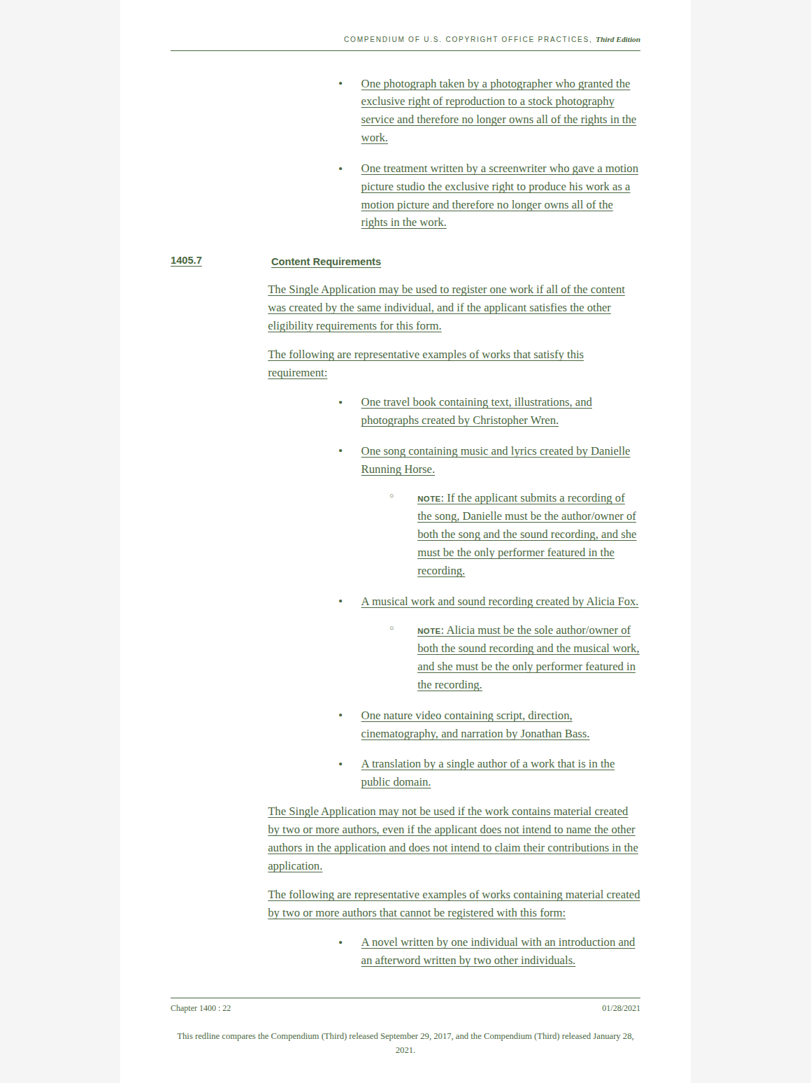Compendium of U.S. Copyright Office Practices, Third Edition
One photograph taken by a photographer who granted the exclusive right of reproduction to a stock photography service and therefore no longer owns all of the rights in the work.
One treatment written by a screenwriter who gave a motion picture studio the exclusive right to produce his work as a motion picture and therefore no longer owns all of the rights in the work.
1405.7 Content Requirements
The Single Application may be used to register one work if all of the content was created by the same individual, and if the applicant satisfies the other eligibility requirements for this form.
The following are representative examples of works that satisfy this requirement:
One travel book containing text, illustrations, and photographs created by Christopher Wren.
One song containing music and lyrics created by Danielle Running Horse.
NOTE: If the applicant submits a recording of the song, Danielle must be the author/owner of both the song and the sound recording, and she must be the only performer featured in the recording.
A musical work and sound recording created by Alicia Fox.
NOTE: Alicia must be the sole author/owner of both the sound recording and the musical work, and she must be the only performer featured in the recording.
One nature video containing script, direction, cinematography, and narration by Jonathan Bass.
A translation by a single author of a work that is in the public domain.
The Single Application may not be used if the work contains material created by two or more authors, even if the applicant does not intend to name the other authors in the application and does not intend to claim their contributions in the application.
The following are representative examples of works containing material created by two or more authors that cannot be registered with this form:
A novel written by one individual with an introduction and an afterword written by two other individuals.
Chapter 1400 : 22 01/28/2021
This redline compares the Compendium (Third) released September 29, 2017, and the Compendium (Third) released January 28, 2021.